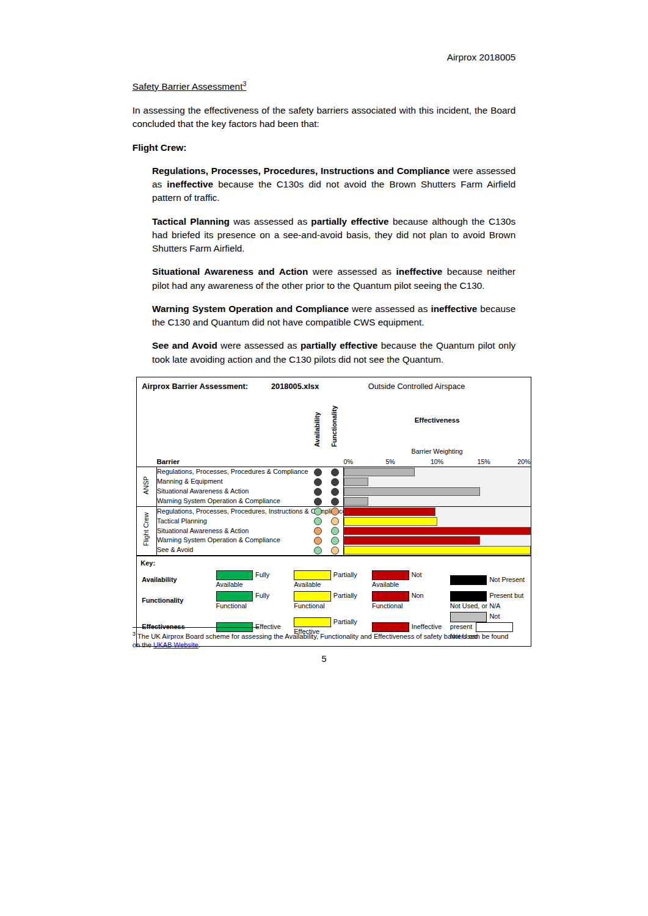Airprox 2018005
Safety Barrier Assessment3
In assessing the effectiveness of the safety barriers associated with this incident, the Board concluded that the key factors had been that:
Flight Crew:
Regulations, Processes, Procedures, Instructions and Compliance were assessed as ineffective because the C130s did not avoid the Brown Shutters Farm Airfield pattern of traffic.
Tactical Planning was assessed as partially effective because although the C130s had briefed its presence on a see-and-avoid basis, they did not plan to avoid Brown Shutters Farm Airfield.
Situational Awareness and Action were assessed as ineffective because neither pilot had any awareness of the other prior to the Quantum pilot seeing the C130.
Warning System Operation and Compliance were assessed as ineffective because the C130 and Quantum did not have compatible CWS equipment.
See and Avoid were assessed as partially effective because the Quantum pilot only took late avoiding action and the C130 pilots did not see the Quantum.
Airprox Barrier Assessment:
2018005.xlsx
Outside Controlled Airspace
| | | Availability | Functionality | Effectiveness |
| | | | | Barrier Weighting |
| | Barrier | | | 0% 5% 10% 15% 20% |
| ANSP | Regulations, Processes, Procedures & Compliance | | | |
| Manning & Equipment | | | |
| Situational Awareness & Action | | | |
| Warning System Operation & Compliance | | | |
| Flight Crew | Regulations, Processes, Procedures, Instructions & Compliance | | | |
| Tactical Planning | | | |
| Situational Awareness & Action | | | |
| Warning System Operation & Compliance | | | |
| See & Avoid | | | |
Key:
| Availability | Fully Available | Partially Available | Not Available | Not Present |
| Functionality | Fully Functional | Partially Functional | Non Functional | Present but Not Used, or N/A |
| Effectiveness | Effective | Partially Effective | Ineffective | Not present Not Used |
3 The UK Airprox Board scheme for assessing the Availability, Functionality and Effectiveness of safety barriers can be found on the UKAB Website.
5